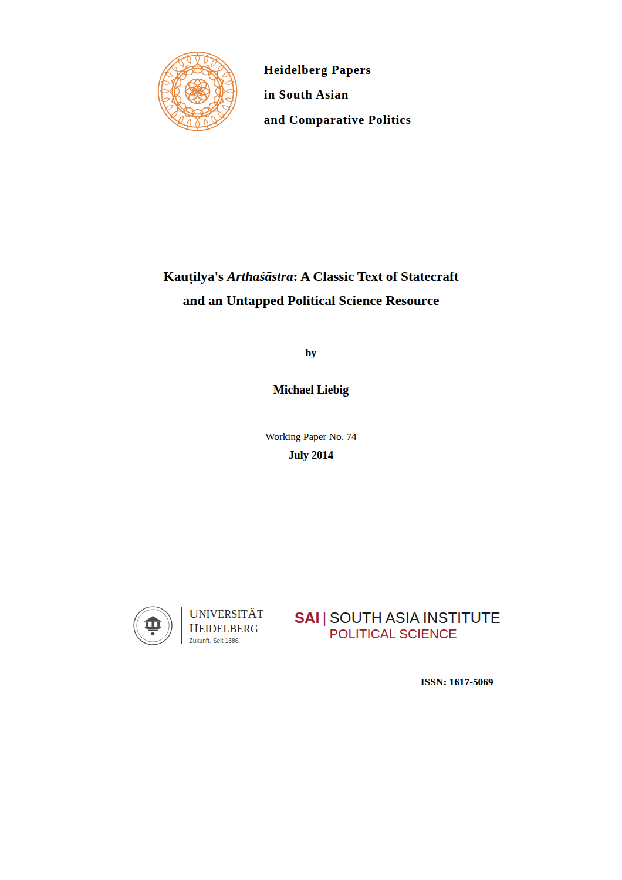Heidelberg Papers
in South Asian
and Comparative Politics
Kauṭilya's Arthaśāstra: A Classic Text of Statecraft
and an Untapped Political Science Resource
by
Michael Liebig
Working Paper No. 74
July 2014
UNIVERSITÄT
HEIDELBERG
Zukunft. Seit 1386.
SAI|SOUTH ASIA INSTITUTE
POLITICAL SCIENCE
ISSN: 1617-5069